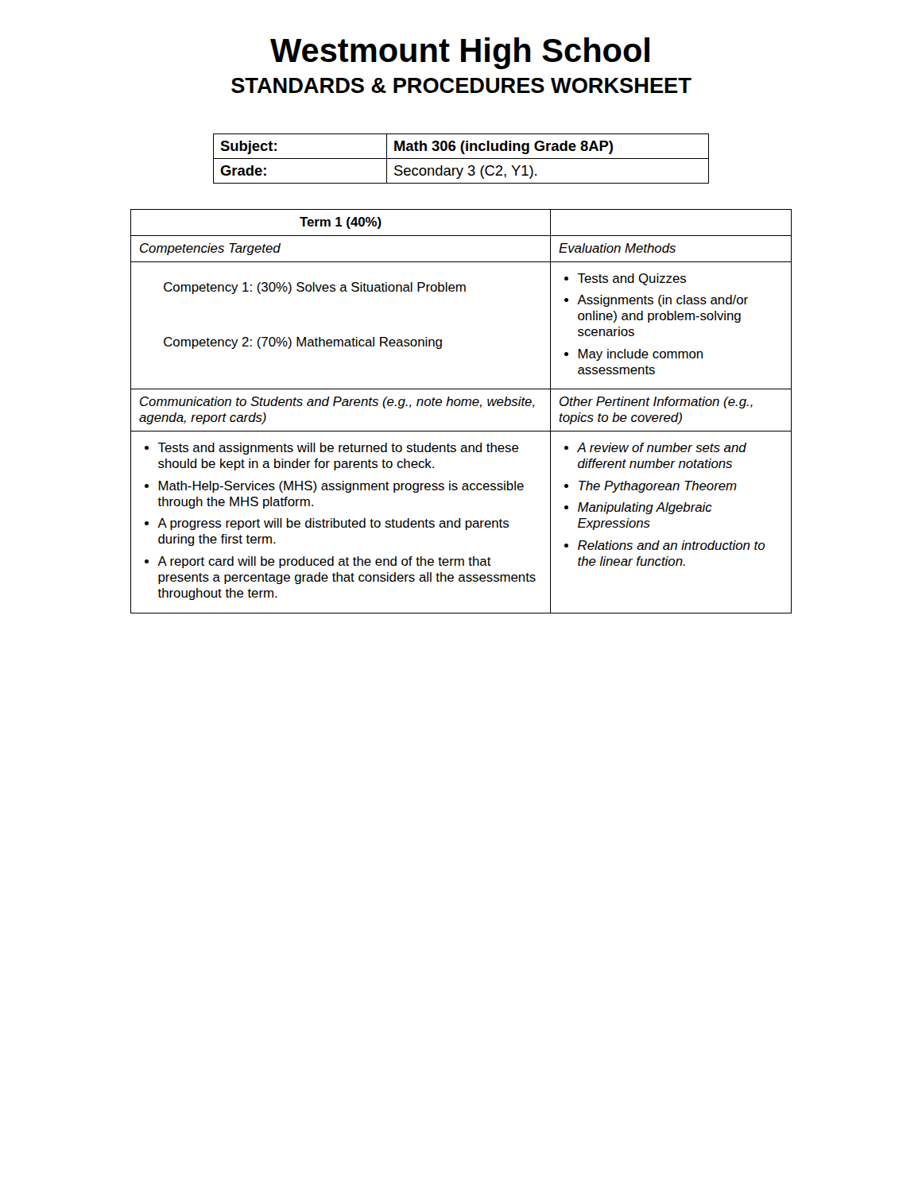Westmount High School
STANDARDS & PROCEDURES WORKSHEET
| Subject: | Math 306 (including Grade 8AP) |
| Grade: | Secondary 3 (C2, Y1). |
| Term 1 (40%) | |
| Competencies Targeted | Evaluation Methods |
| Competency 1: (30%) Solves a Situational Problem Competency 2: (70%) Mathematical Reasoning | Tests and Quizzes Assignments (in class and/or online) and problem-solving scenarios May include common assessments |
| Communication to Students and Parents (e.g., note home, website, agenda, report cards) | Other Pertinent Information (e.g., topics to be covered) |
| Tests and assignments will be returned to students and these should be kept in a binder for parents to check. Math-Help-Services (MHS) assignment progress is accessible through the MHS platform. A progress report will be distributed to students and parents during the first term. A report card will be produced at the end of the term that presents a percentage grade that considers all the assessments throughout the term. | A review of number sets and different number notations The Pythagorean Theorem Manipulating Algebraic Expressions Relations and an introduction to the linear function. |